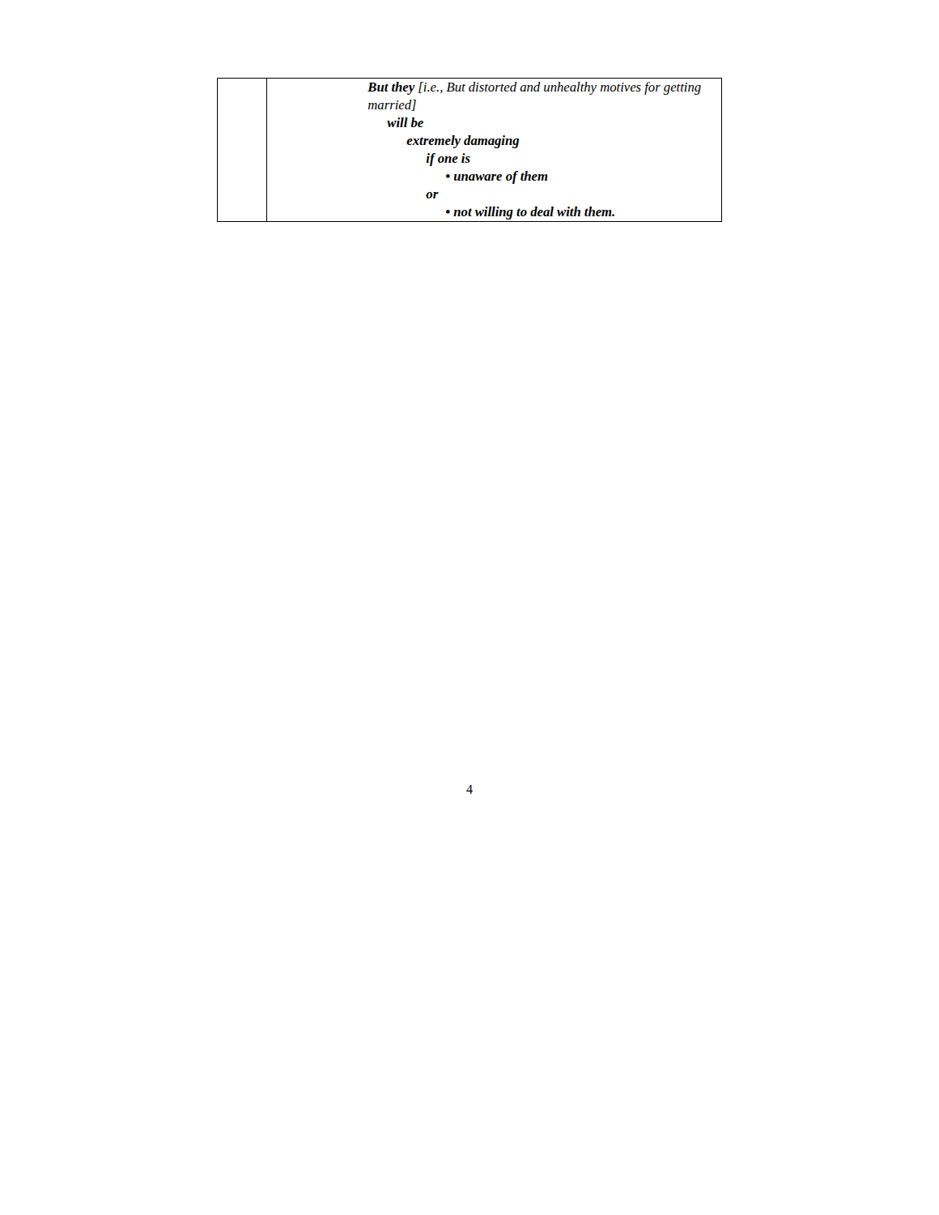| | But they [i.e., But distorted and unhealthy motives for getting married] will be extremely damaging if one is • unaware of them or • not willing to deal with them. |
4